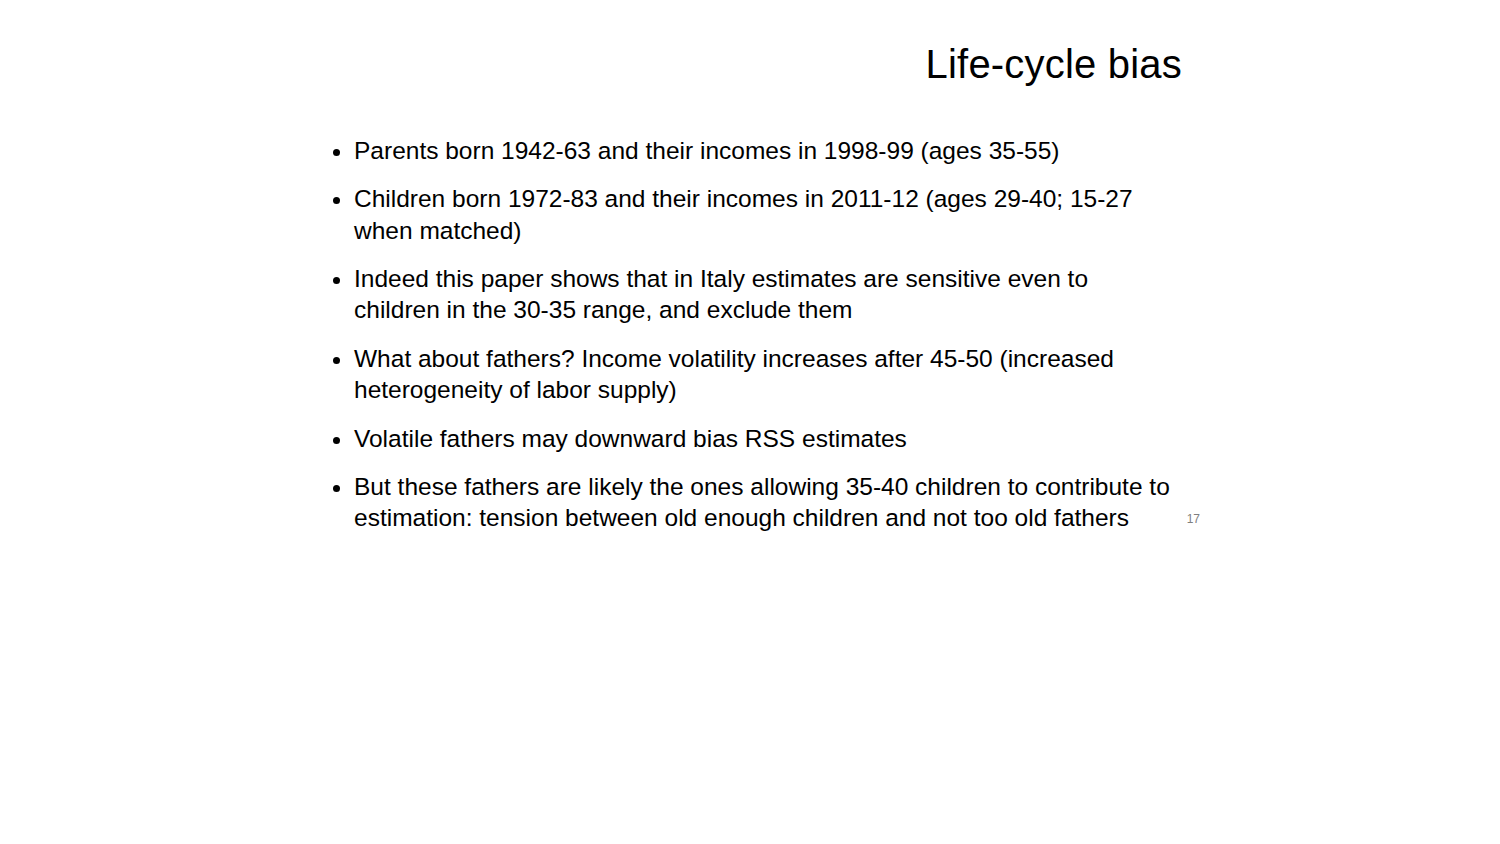Life-cycle bias
Parents born 1942-63 and their incomes in 1998-99 (ages 35-55)
Children born 1972-83 and their incomes in 2011-12 (ages 29-40; 15-27 when matched)
Indeed this paper shows that in Italy estimates are sensitive even to children in the 30-35 range, and exclude them
What about fathers? Income volatility increases after 45-50 (increased heterogeneity of labor supply)
Volatile fathers may downward bias RSS estimates
But these fathers are likely the ones allowing 35-40 children to contribute to estimation: tension between old enough children and not too old fathers
17